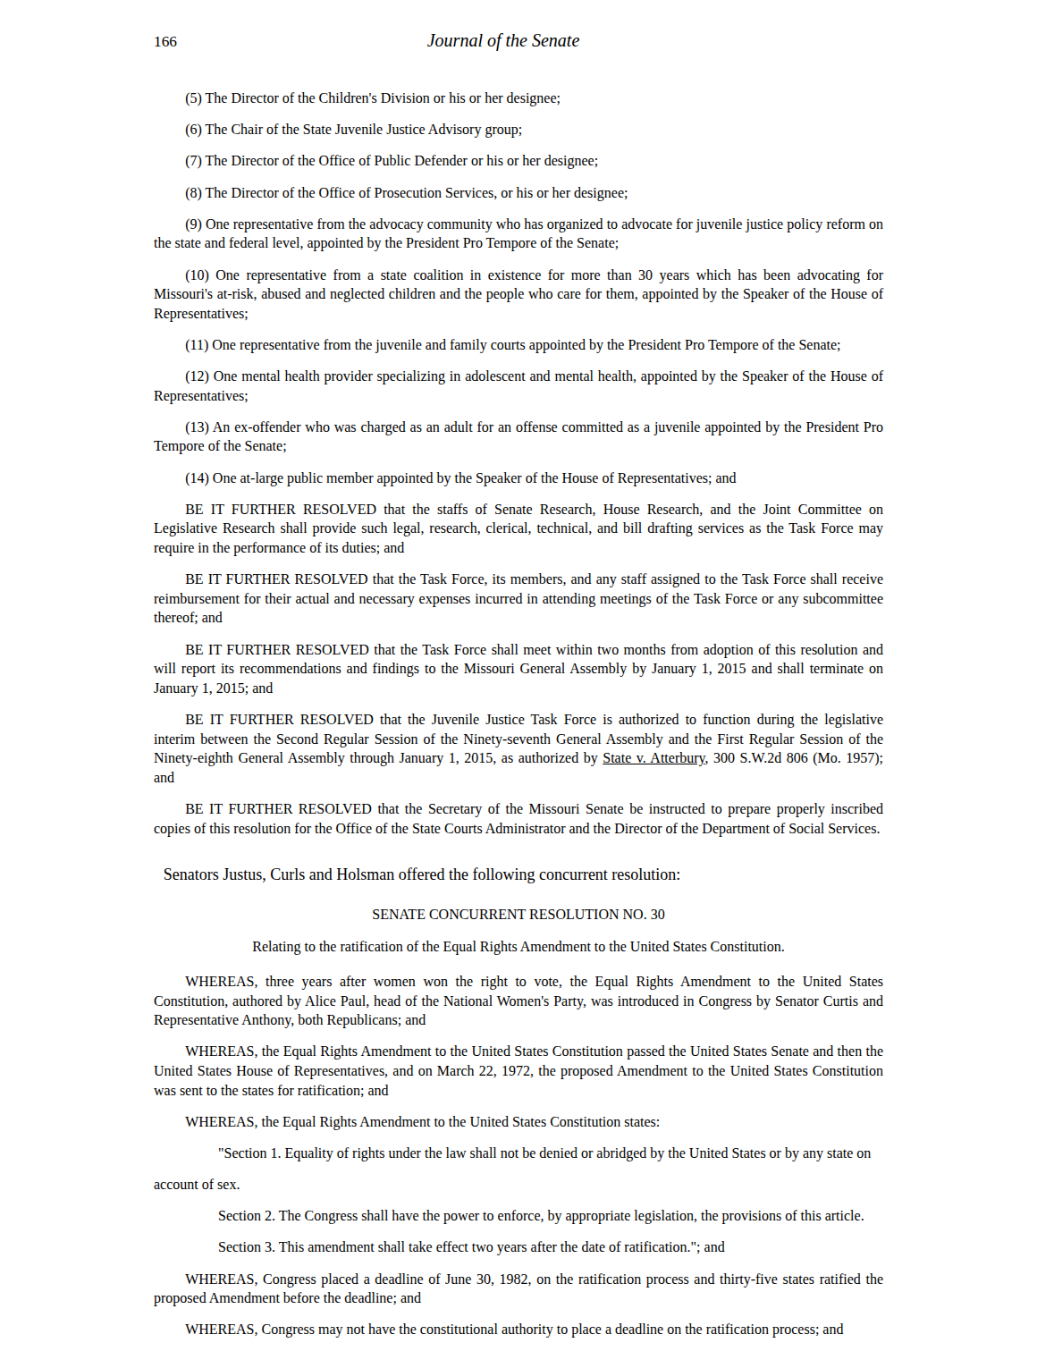166
Journal of the Senate
(5) The Director of the Children's Division or his or her designee;
(6) The Chair of the State Juvenile Justice Advisory group;
(7) The Director of the Office of Public Defender or his or her designee;
(8) The Director of the Office of Prosecution Services, or his or her designee;
(9) One representative from the advocacy community who has organized to advocate for juvenile justice policy reform on the state and federal level, appointed by the President Pro Tempore of the Senate;
(10) One representative from a state coalition in existence for more than 30 years which has been advocating for Missouri's at-risk, abused and neglected children and the people who care for them, appointed by the Speaker of the House of Representatives;
(11) One representative from the juvenile and family courts appointed by the President Pro Tempore of the Senate;
(12) One mental health provider specializing in adolescent and mental health, appointed by the Speaker of the House of Representatives;
(13) An ex-offender who was charged as an adult for an offense committed as a juvenile appointed by the President Pro Tempore of the Senate;
(14) One at-large public member appointed by the Speaker of the House of Representatives; and
BE IT FURTHER RESOLVED that the staffs of Senate Research, House Research, and the Joint Committee on Legislative Research shall provide such legal, research, clerical, technical, and bill drafting services as the Task Force may require in the performance of its duties; and
BE IT FURTHER RESOLVED that the Task Force, its members, and any staff assigned to the Task Force shall receive reimbursement for their actual and necessary expenses incurred in attending meetings of the Task Force or any subcommittee thereof; and
BE IT FURTHER RESOLVED that the Task Force shall meet within two months from adoption of this resolution and will report its recommendations and findings to the Missouri General Assembly by January 1, 2015 and shall terminate on January 1, 2015; and
BE IT FURTHER RESOLVED that the Juvenile Justice Task Force is authorized to function during the legislative interim between the Second Regular Session of the Ninety-seventh General Assembly and the First Regular Session of the Ninety-eighth General Assembly through January 1, 2015, as authorized by State v. Atterbury, 300 S.W.2d 806 (Mo. 1957); and
BE IT FURTHER RESOLVED that the Secretary of the Missouri Senate be instructed to prepare properly inscribed copies of this resolution for the Office of the State Courts Administrator and the Director of the Department of Social Services.
Senators Justus, Curls and Holsman offered the following concurrent resolution:
SENATE CONCURRENT RESOLUTION NO. 30
Relating to the ratification of the Equal Rights Amendment to the United States Constitution.
WHEREAS, three years after women won the right to vote, the Equal Rights Amendment to the United States Constitution, authored by Alice Paul, head of the National Women's Party, was introduced in Congress by Senator Curtis and Representative Anthony, both Republicans; and
WHEREAS, the Equal Rights Amendment to the United States Constitution passed the United States Senate and then the United States House of Representatives, and on March 22, 1972, the proposed Amendment to the United States Constitution was sent to the states for ratification; and
WHEREAS, the Equal Rights Amendment to the United States Constitution states:
"Section 1. Equality of rights under the law shall not be denied or abridged by the United States or by any state on
account of sex.
Section 2. The Congress shall have the power to enforce, by appropriate legislation, the provisions of this article.
Section 3. This amendment shall take effect two years after the date of ratification."; and
WHEREAS, Congress placed a deadline of June 30, 1982, on the ratification process and thirty-five states ratified the proposed Amendment before the deadline; and
WHEREAS, Congress may not have the constitutional authority to place a deadline on the ratification process; and